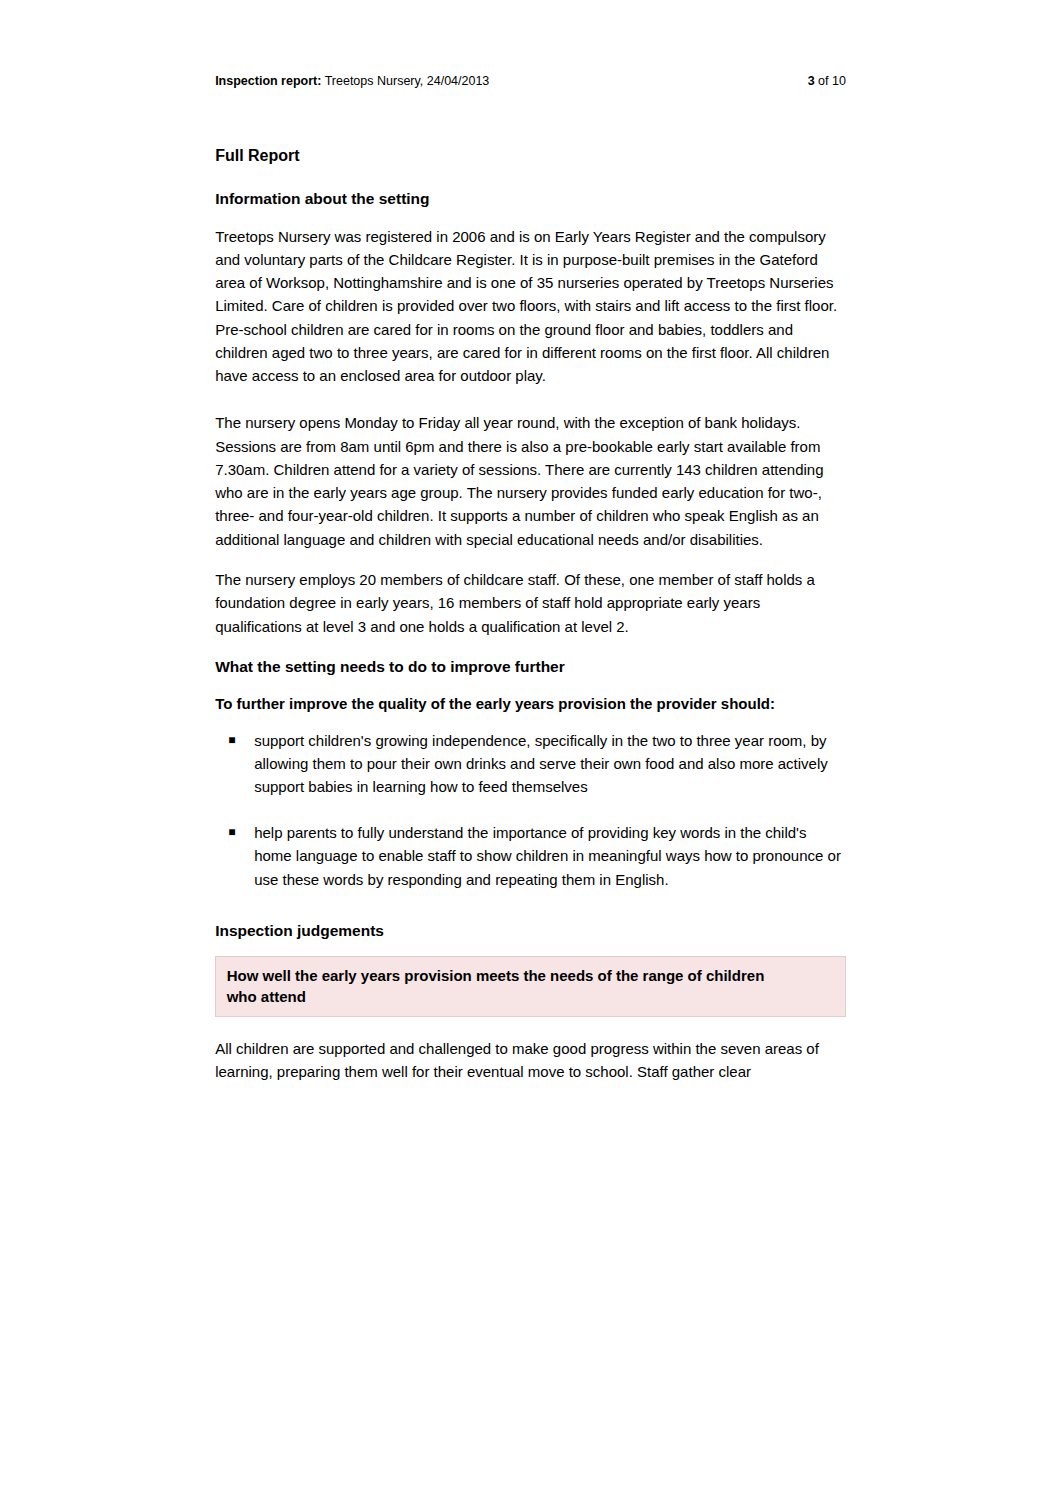Inspection report: Treetops Nursery, 24/04/2013
3 of 10
Full Report
Information about the setting
Treetops Nursery was registered in 2006 and is on Early Years Register and the compulsory and voluntary parts of the Childcare Register. It is in purpose-built premises in the Gateford area of Worksop, Nottinghamshire and is one of 35 nurseries operated by Treetops Nurseries Limited. Care of children is provided over two floors, with stairs and lift access to the first floor. Pre-school children are cared for in rooms on the ground floor and babies, toddlers and children aged two to three years, are cared for in different rooms on the first floor. All children have access to an enclosed area for outdoor play.
The nursery opens Monday to Friday all year round, with the exception of bank holidays. Sessions are from 8am until 6pm and there is also a pre-bookable early start available from 7.30am. Children attend for a variety of sessions. There are currently 143 children attending who are in the early years age group. The nursery provides funded early education for two-, three- and four-year-old children. It supports a number of children who speak English as an additional language and children with special educational needs and/or disabilities.
The nursery employs 20 members of childcare staff. Of these, one member of staff holds a foundation degree in early years, 16 members of staff hold appropriate early years qualifications at level 3 and one holds a qualification at level 2.
What the setting needs to do to improve further
To further improve the quality of the early years provision the provider should:
support children's growing independence, specifically in the two to three year room, by allowing them to pour their own drinks and serve their own food and also more actively support babies in learning how to feed themselves
help parents to fully understand the importance of providing key words in the child's home language to enable staff to show children in meaningful ways how to pronounce or use these words by responding and repeating them in English.
Inspection judgements
How well the early years provision meets the needs of the range of children
who attend
All children are supported and challenged to make good progress within the seven areas of learning, preparing them well for their eventual move to school. Staff gather clear